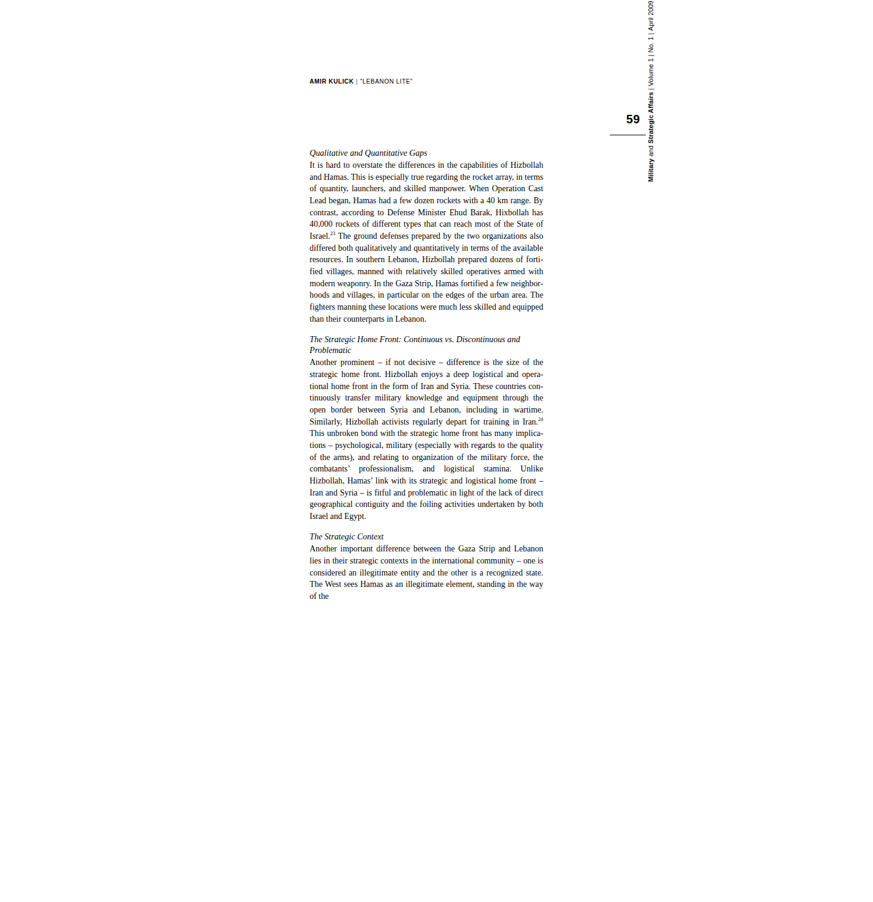AMIR KULICK|“LEBANON LITE”
59
Military and Strategic Affairs|Volume 1|No. 1|April 2009
Qualitative and Quantitative Gaps
It is hard to overstate the differences in the capabilities of Hizbollah and Hamas. This is especially true regarding the rocket array, in terms of quantity, launchers, and skilled manpower. When Operation Cast Lead began, Hamas had a few dozen rockets with a 40 km range. By contrast, according to Defense Minister Ehud Barak, Hixbollah has 40,000 rockets of different types that can reach most of the State of Israel.23 The ground defenses prepared by the two organizations also differed both qualitatively and quantitatively in terms of the available resources. In southern Lebanon, Hizbollah prepared dozens of fortified villages, manned with relatively skilled operatives armed with modern weaponry. In the Gaza Strip, Hamas fortified a few neighborhoods and villages, in particular on the edges of the urban area. The fighters manning these locations were much less skilled and equipped than their counterparts in Lebanon.
The Strategic Home Front: Continuous vs. Discontinuous and Problematic
Another prominent – if not decisive – difference is the size of the strategic home front. Hizbollah enjoys a deep logistical and operational home front in the form of Iran and Syria. These countries continuously transfer military knowledge and equipment through the open border between Syria and Lebanon, including in wartime. Similarly, Hizbollah activists regularly depart for training in Iran.24 This unbroken bond with the strategic home front has many implications – psychological, military (especially with regards to the quality of the arms), and relating to organization of the military force, the combatants’ professionalism, and logistical stamina. Unlike Hizbollah, Hamas’ link with its strategic and logistical home front – Iran and Syria – is fitful and problematic in light of the lack of direct geographical contiguity and the foiling activities undertaken by both Israel and Egypt.
The Strategic Context
Another important difference between the Gaza Strip and Lebanon lies in their strategic contexts in the international community – one is considered an illegitimate entity and the other is a recognized state. The West sees Hamas as an illegitimate element, standing in the way of the